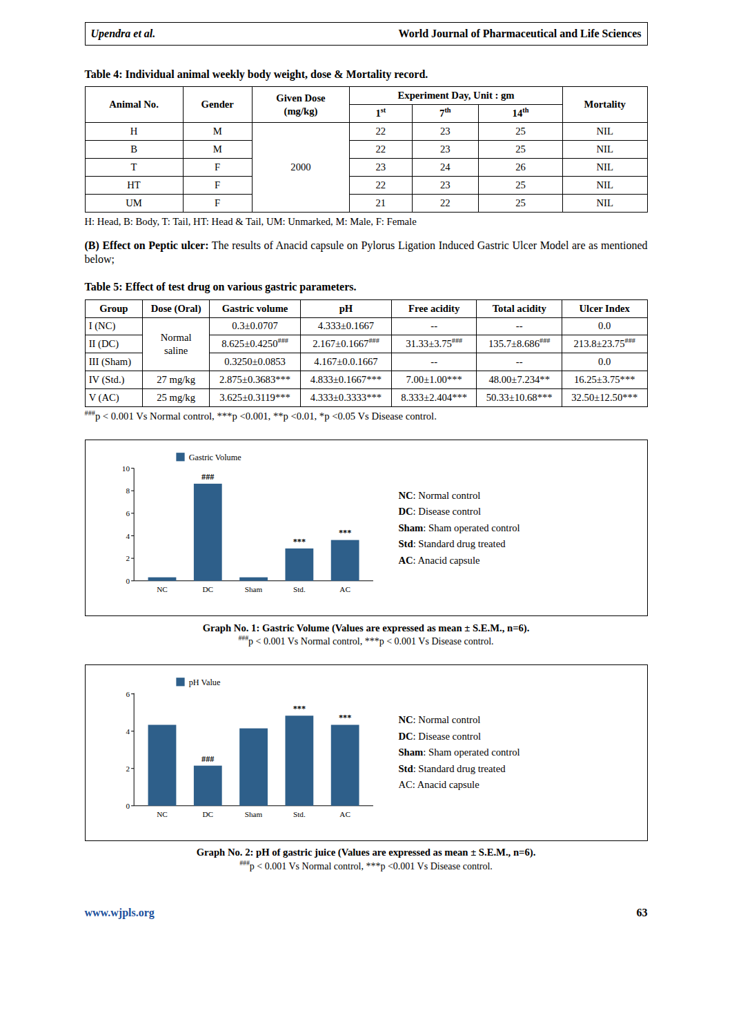Upendra et al. World Journal of Pharmaceutical and Life Sciences
Table 4: Individual animal weekly body weight, dose & Mortality record.
| Animal No. | Gender | Given Dose (mg/kg) | Experiment Day, Unit : gm | Mortality |
| --- | --- | --- | --- | --- |
| 1 st | 7 th | 14 th |
| H | M | 2000 | 22 | 23 | 25 | NIL |
| B | M | 22 | 23 | 25 | NIL |
| T | F | 23 | 24 | 26 | NIL |
| HT | F | 22 | 23 | 25 | NIL |
| UM | F | 21 | 22 | 25 | NIL |
H: Head, B: Body, T: Tail, HT: Head & Tail, UM: Unmarked, M: Male, F: Female
(B) Effect on Peptic ulcer: The results of Anacid capsule on Pylorus Ligation Induced Gastric Ulcer Model are as mentioned below;
Table 5: Effect of test drug on various gastric parameters.
| Group | Dose (Oral) | Gastric volume | pH | Free acidity | Total acidity | Ulcer Index |
| --- | --- | --- | --- | --- | --- | --- |
| I (NC) | Normal saline | 0.3±0.0707 | 4.333±0.1667 | -- | -- | 0.0 |
| II (DC) | 8.625±0.4250 ### | 2.167±0.1667 ### | 31.33±3.75 ### | 135.7±8.686 ### | 213.8±23.75 ### |
| III (Sham) | 0.3250±0.0853 | 4.167±0.0.1667 | -- | -- | 0.0 |
| IV (Std.) | 27 mg/kg | 2.875±0.3683*** | 4.833±0.1667*** | 7.00±1.00*** | 48.00±7.234** | 16.25±3.75*** |
| V (AC) | 25 mg/kg | 3.625±0.3119*** | 4.333±0.3333*** | 8.333±2.404*** | 50.33±10.68*** | 32.50±12.50*** |
###p < 0.001 Vs Normal control, ***p <0.001, **p <0.01, *p <0.05 Vs Disease control.
Gastric Volume 0 2 4 6 8 10 ### *** *** NC DC Sham Std. AC
NC: Normal control
DC: Disease control
Sham: Sham operated control
Std: Standard drug treated
AC: Anacid capsule
Graph No. 1: Gastric Volume (Values are expressed as mean ± S.E.M., n=6).
###p < 0.001 Vs Normal control, ***p < 0.001 Vs Disease control.
pH Value 0 2 4 6 ### *** *** NC DC Sham Std. AC
NC: Normal control
DC: Disease control
Sham: Sham operated control
Std: Standard drug treated
AC: Anacid capsule
Graph No. 2: pH of gastric juice (Values are expressed as mean ± S.E.M., n=6).
###p < 0.001 Vs Normal control, ***p <0.001 Vs Disease control.
www.wjpls.org 63